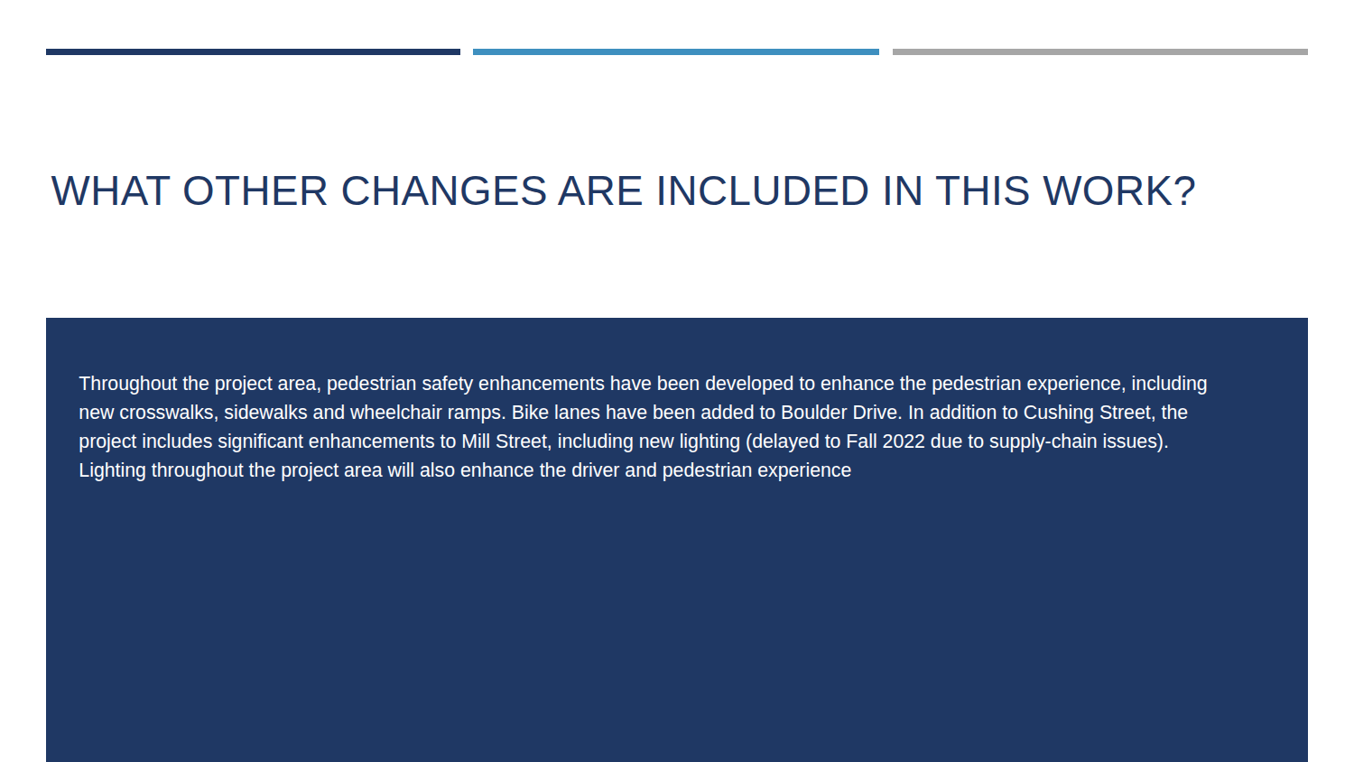What other changes are included in this work?
Throughout the project area, pedestrian safety enhancements have been developed to enhance the pedestrian experience, including new crosswalks, sidewalks and wheelchair ramps. Bike lanes have been added to Boulder Drive. In addition to Cushing Street, the project includes significant enhancements to Mill Street, including new lighting (delayed to Fall 2022 due to supply-chain issues). Lighting throughout the project area will also enhance the driver and pedestrian experience